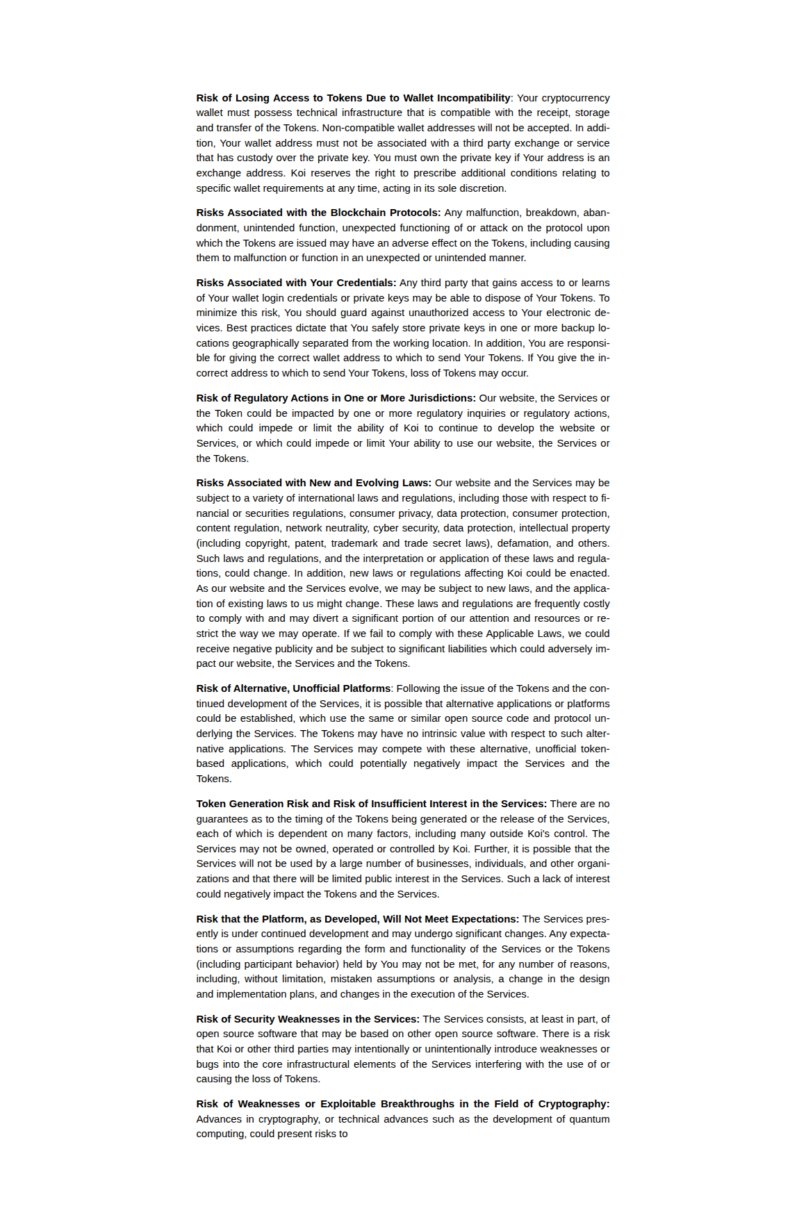Risk of Losing Access to Tokens Due to Wallet Incompatibility: Your cryptocurrency wallet must possess technical infrastructure that is compatible with the receipt, storage and transfer of the Tokens. Non-compatible wallet addresses will not be accepted. In addition, Your wallet address must not be associated with a third party exchange or service that has custody over the private key. You must own the private key if Your address is an exchange address. Koi reserves the right to prescribe additional conditions relating to specific wallet requirements at any time, acting in its sole discretion.
Risks Associated with the Blockchain Protocols: Any malfunction, breakdown, abandonment, unintended function, unexpected functioning of or attack on the protocol upon which the Tokens are issued may have an adverse effect on the Tokens, including causing them to malfunction or function in an unexpected or unintended manner.
Risks Associated with Your Credentials: Any third party that gains access to or learns of Your wallet login credentials or private keys may be able to dispose of Your Tokens. To minimize this risk, You should guard against unauthorized access to Your electronic devices. Best practices dictate that You safely store private keys in one or more backup locations geographically separated from the working location. In addition, You are responsible for giving the correct wallet address to which to send Your Tokens. If You give the incorrect address to which to send Your Tokens, loss of Tokens may occur.
Risk of Regulatory Actions in One or More Jurisdictions: Our website, the Services or the Token could be impacted by one or more regulatory inquiries or regulatory actions, which could impede or limit the ability of Koi to continue to develop the website or Services, or which could impede or limit Your ability to use our website, the Services or the Tokens.
Risks Associated with New and Evolving Laws: Our website and the Services may be subject to a variety of international laws and regulations, including those with respect to financial or securities regulations, consumer privacy, data protection, consumer protection, content regulation, network neutrality, cyber security, data protection, intellectual property (including copyright, patent, trademark and trade secret laws), defamation, and others. Such laws and regulations, and the interpretation or application of these laws and regulations, could change. In addition, new laws or regulations affecting Koi could be enacted. As our website and the Services evolve, we may be subject to new laws, and the application of existing laws to us might change. These laws and regulations are frequently costly to comply with and may divert a significant portion of our attention and resources or restrict the way we may operate. If we fail to comply with these Applicable Laws, we could receive negative publicity and be subject to significant liabilities which could adversely impact our website, the Services and the Tokens.
Risk of Alternative, Unofficial Platforms: Following the issue of the Tokens and the continued development of the Services, it is possible that alternative applications or platforms could be established, which use the same or similar open source code and protocol underlying the Services. The Tokens may have no intrinsic value with respect to such alternative applications. The Services may compete with these alternative, unofficial token-based applications, which could potentially negatively impact the Services and the Tokens.
Token Generation Risk and Risk of Insufficient Interest in the Services: There are no guarantees as to the timing of the Tokens being generated or the release of the Services, each of which is dependent on many factors, including many outside Koi's control. The Services may not be owned, operated or controlled by Koi. Further, it is possible that the Services will not be used by a large number of businesses, individuals, and other organizations and that there will be limited public interest in the Services. Such a lack of interest could negatively impact the Tokens and the Services.
Risk that the Platform, as Developed, Will Not Meet Expectations: The Services presently is under continued development and may undergo significant changes. Any expectations or assumptions regarding the form and functionality of the Services or the Tokens (including participant behavior) held by You may not be met, for any number of reasons, including, without limitation, mistaken assumptions or analysis, a change in the design and implementation plans, and changes in the execution of the Services.
Risk of Security Weaknesses in the Services: The Services consists, at least in part, of open source software that may be based on other open source software. There is a risk that Koi or other third parties may intentionally or unintentionally introduce weaknesses or bugs into the core infrastructural elements of the Services interfering with the use of or causing the loss of Tokens.
Risk of Weaknesses or Exploitable Breakthroughs in the Field of Cryptography: Advances in cryptography, or technical advances such as the development of quantum computing, could present risks to